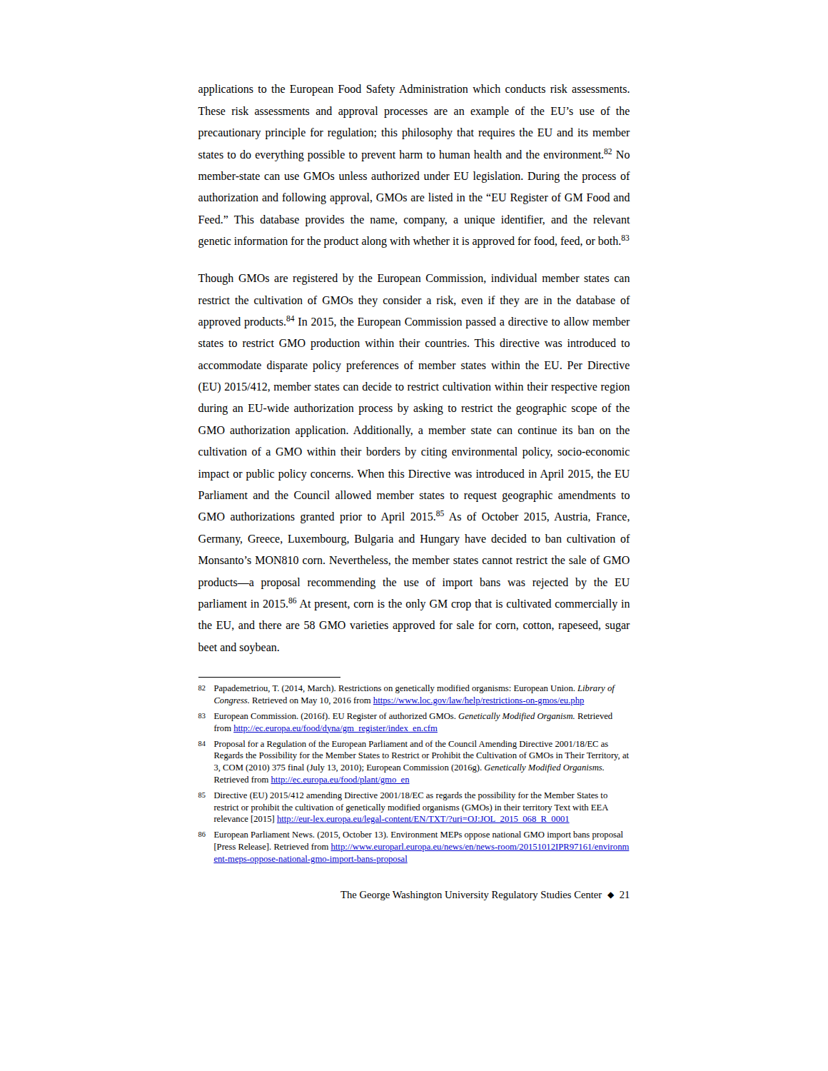applications to the European Food Safety Administration which conducts risk assessments. These risk assessments and approval processes are an example of the EU’s use of the precautionary principle for regulation; this philosophy that requires the EU and its member states to do everything possible to prevent harm to human health and the environment.82 No member-state can use GMOs unless authorized under EU legislation. During the process of authorization and following approval, GMOs are listed in the “EU Register of GM Food and Feed.” This database provides the name, company, a unique identifier, and the relevant genetic information for the product along with whether it is approved for food, feed, or both.83
Though GMOs are registered by the European Commission, individual member states can restrict the cultivation of GMOs they consider a risk, even if they are in the database of approved products.84 In 2015, the European Commission passed a directive to allow member states to restrict GMO production within their countries. This directive was introduced to accommodate disparate policy preferences of member states within the EU. Per Directive (EU) 2015/412, member states can decide to restrict cultivation within their respective region during an EU-wide authorization process by asking to restrict the geographic scope of the GMO authorization application. Additionally, a member state can continue its ban on the cultivation of a GMO within their borders by citing environmental policy, socio-economic impact or public policy concerns. When this Directive was introduced in April 2015, the EU Parliament and the Council allowed member states to request geographic amendments to GMO authorizations granted prior to April 2015.85 As of October 2015, Austria, France, Germany, Greece, Luxembourg, Bulgaria and Hungary have decided to ban cultivation of Monsanto’s MON810 corn. Nevertheless, the member states cannot restrict the sale of GMO products—a proposal recommending the use of import bans was rejected by the EU parliament in 2015.86 At present, corn is the only GM crop that is cultivated commercially in the EU, and there are 58 GMO varieties approved for sale for corn, cotton, rapeseed, sugar beet and soybean.
82 Papademetriou, T. (2014, March). Restrictions on genetically modified organisms: European Union. Library of Congress. Retrieved on May 10, 2016 from https://www.loc.gov/law/help/restrictions-on-gmos/eu.php
83 European Commission. (2016f). EU Register of authorized GMOs. Genetically Modified Organism. Retrieved from http://ec.europa.eu/food/dyna/gm_register/index_en.cfm
84 Proposal for a Regulation of the European Parliament and of the Council Amending Directive 2001/18/EC as Regards the Possibility for the Member States to Restrict or Prohibit the Cultivation of GMOs in Their Territory, at 3, COM (2010) 375 final (July 13, 2010); European Commission (2016g). Genetically Modified Organisms. Retrieved from http://ec.europa.eu/food/plant/gmo_en
85 Directive (EU) 2015/412 amending Directive 2001/18/EC as regards the possibility for the Member States to restrict or prohibit the cultivation of genetically modified organisms (GMOs) in their territory Text with EEA relevance [2015] http://eur-lex.europa.eu/legal-content/EN/TXT/?uri=OJ:JOL_2015_068_R_0001
86 European Parliament News. (2015, October 13). Environment MEPs oppose national GMO import bans proposal [Press Release]. Retrieved from http://www.europarl.europa.eu/news/en/news-room/20151012IPR97161/environment-meps-oppose-national-gmo-import-bans-proposal
The George Washington University Regulatory Studies Center ◆ 21